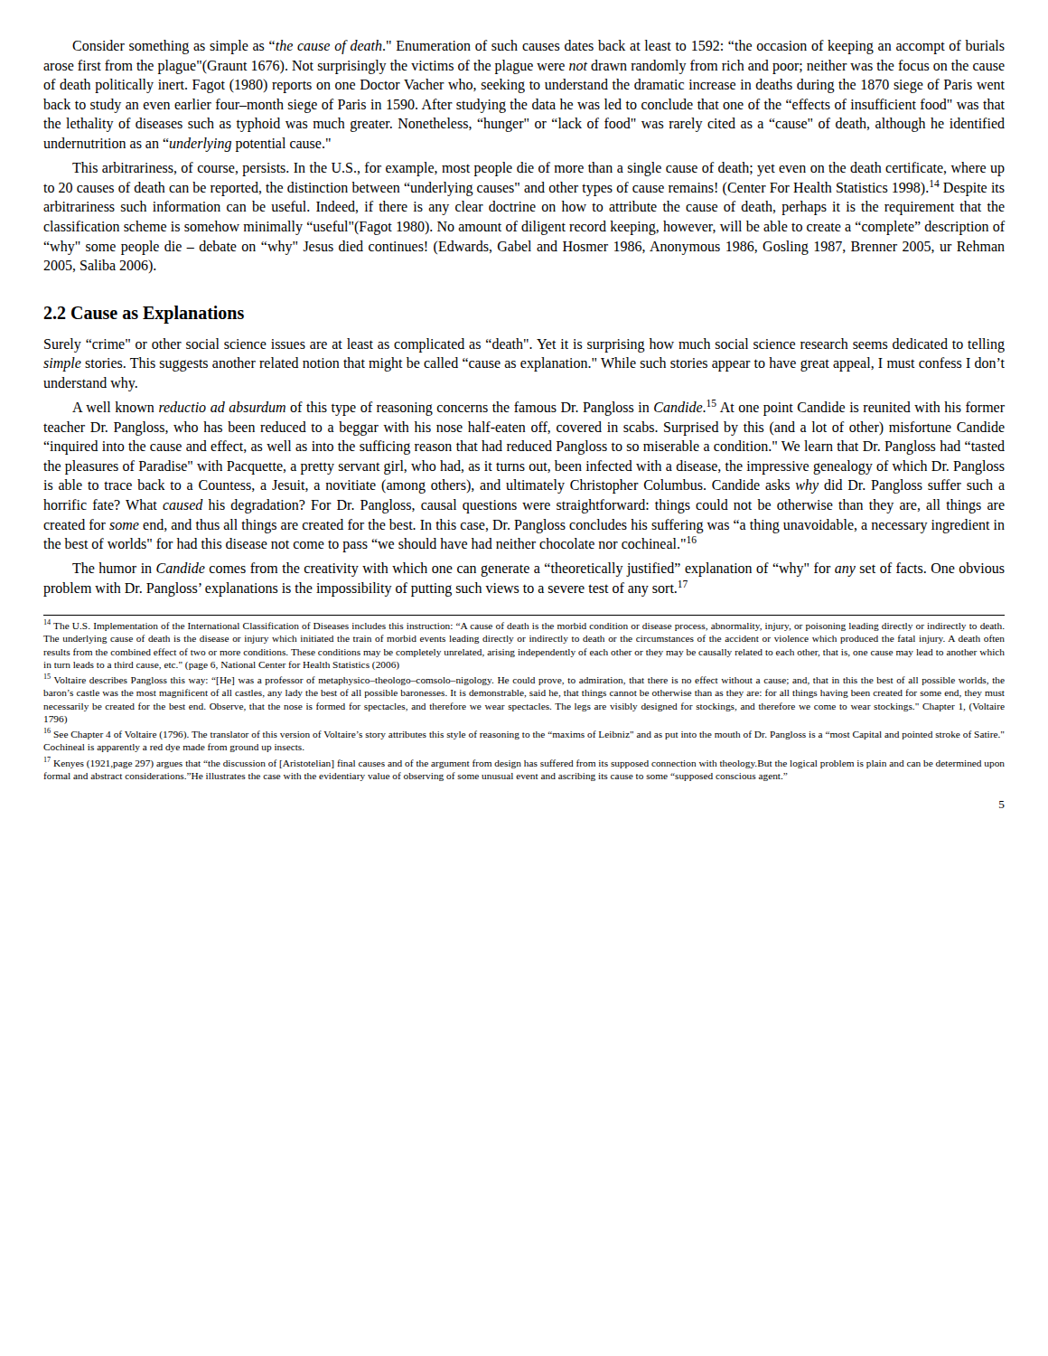Consider something as simple as “the cause of death." Enumeration of such causes dates back at least to 1592: “the occasion of keeping an accompt of burials arose first from the plague"(Graunt 1676). Not surprisingly the victims of the plague were not drawn randomly from rich and poor; neither was the focus on the cause of death politically inert. Fagot (1980) reports on one Doctor Vacher who, seeking to understand the dramatic increase in deaths during the 1870 siege of Paris went back to study an even earlier four–month siege of Paris in 1590. After studying the data he was led to conclude that one of the “effects of insufficient food" was that the lethality of diseases such as typhoid was much greater. Nonetheless, “hunger" or “lack of food" was rarely cited as a “cause" of death, although he identified undernutrition as an “underlying potential cause."
This arbitrariness, of course, persists. In the U.S., for example, most people die of more than a single cause of death; yet even on the death certificate, where up to 20 causes of death can be reported, the distinction between “underlying causes" and other types of cause remains! (Center For Health Statistics 1998).14 Despite its arbitrariness such information can be useful. Indeed, if there is any clear doctrine on how to attribute the cause of death, perhaps it is the requirement that the classification scheme is somehow minimally “useful"(Fagot 1980). No amount of diligent record keeping, however, will be able to create a “complete” description of “why" some people die – debate on “why" Jesus died continues! (Edwards, Gabel and Hosmer 1986, Anonymous 1986, Gosling 1987, Brenner 2005, ur Rehman 2005, Saliba 2006).
2.2 Cause as Explanations
Surely “crime" or other social science issues are at least as complicated as “death". Yet it is surprising how much social science research seems dedicated to telling simple stories. This suggests another related notion that might be called “cause as explanation." While such stories appear to have great appeal, I must confess I don’t understand why.
A well known reductio ad absurdum of this type of reasoning concerns the famous Dr. Pangloss in Candide.15 At one point Candide is reunited with his former teacher Dr. Pangloss, who has been reduced to a beggar with his nose half-eaten off, covered in scabs. Surprised by this (and a lot of other) misfortune Candide “inquired into the cause and effect, as well as into the sufficing reason that had reduced Pangloss to so miserable a condition." We learn that Dr. Pangloss had “tasted the pleasures of Paradise" with Pacquette, a pretty servant girl, who had, as it turns out, been infected with a disease, the impressive genealogy of which Dr. Pangloss is able to trace back to a Countess, a Jesuit, a novitiate (among others), and ultimately Christopher Columbus. Candide asks why did Dr. Pangloss suffer such a horrific fate? What caused his degradation? For Dr. Pangloss, causal questions were straightforward: things could not be otherwise than they are, all things are created for some end, and thus all things are created for the best. In this case, Dr. Pangloss concludes his suffering was “a thing unavoidable, a necessary ingredient in the best of worlds" for had this disease not come to pass “we should have had neither chocolate nor cochineal."16
The humor in Candide comes from the creativity with which one can generate a “theoretically justified” explanation of “why" for any set of facts. One obvious problem with Dr. Pangloss’ explanations is the impossibility of putting such views to a severe test of any sort.17
14 The U.S. Implementation of the International Classification of Diseases includes this instruction: “A cause of death is the morbid condition or disease process, abnormality, injury, or poisoning leading directly or indirectly to death. The underlying cause of death is the disease or injury which initiated the train of morbid events leading directly or indirectly to death or the circumstances of the accident or violence which produced the fatal injury. A death often results from the combined effect of two or more conditions. These conditions may be completely unrelated, arising independently of each other or they may be causally related to each other, that is, one cause may lead to another which in turn leads to a third cause, etc." (page 6, National Center for Health Statistics (2006)
15 Voltaire describes Pangloss this way: “[He] was a professor of metaphysico–theologo–comsolo–nigology. He could prove, to admiration, that there is no effect without a cause; and, that in this the best of all possible worlds, the baron’s castle was the most magnificent of all castles, any lady the best of all possible baronesses. It is demonstrable, said he, that things cannot be otherwise than as they are: for all things having been created for some end, they must necessarily be created for the best end. Observe, that the nose is formed for spectacles, and therefore we wear spectacles. The legs are visibly designed for stockings, and therefore we come to wear stockings." Chapter 1, (Voltaire 1796)
16 See Chapter 4 of Voltaire (1796). The translator of this version of Voltaire’s story attributes this style of reasoning to the “maxims of Leibniz" and as put into the mouth of Dr. Pangloss is a “most Capital and pointed stroke of Satire." Cochineal is apparently a red dye made from ground up insects.
17 Kenyes (1921,page 297) argues that “the discussion of [Aristotelian] final causes and of the argument from design has suffered from its supposed connection with theology.But the logical problem is plain and can be determined upon formal and abstract considerations.”He illustrates the case with the evidentiary value of observing of some unusual event and ascribing its cause to some “supposed conscious agent.”
5